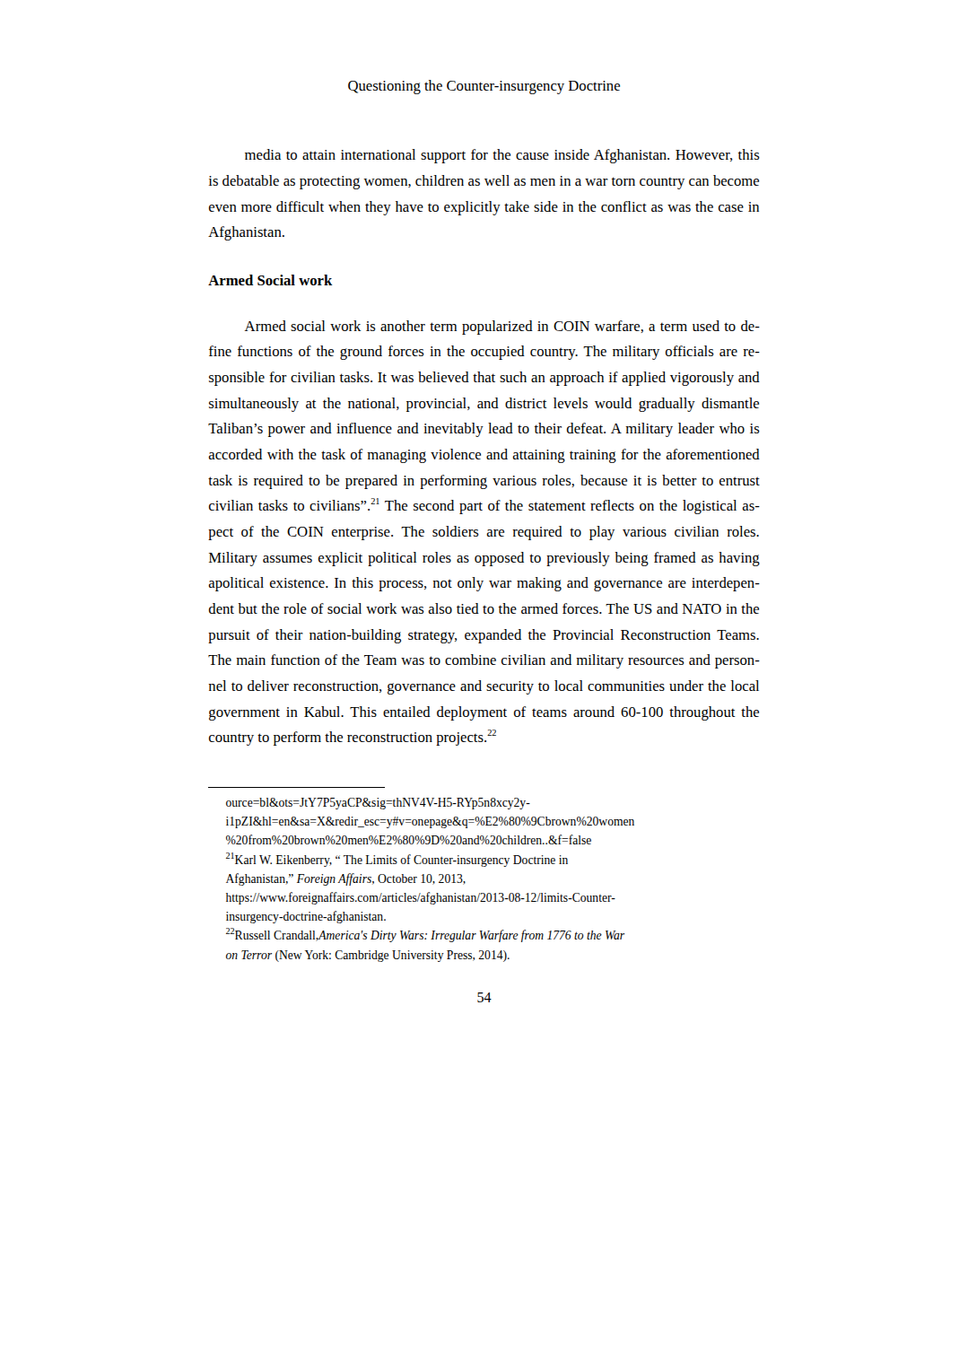Questioning the Counter-insurgency Doctrine
media to attain international support for the cause inside Afghanistan. However, this is debatable as protecting women, children as well as men in a war torn country can become even more difficult when they have to explicitly take side in the conflict as was the case in Afghanistan.
Armed Social work
Armed social work is another term popularized in COIN warfare, a term used to define functions of the ground forces in the occupied country. The military officials are responsible for civilian tasks. It was believed that such an approach if applied vigorously and simultaneously at the national, provincial, and district levels would gradually dismantle Taliban’s power and influence and inevitably lead to their defeat. A military leader who is accorded with the task of managing violence and attaining training for the aforementioned task is required to be prepared in performing various roles, because it is better to entrust civilian tasks to civilians”.21 The second part of the statement reflects on the logistical aspect of the COIN enterprise. The soldiers are required to play various civilian roles. Military assumes explicit political roles as opposed to previously being framed as having apolitical existence. In this process, not only war making and governance are interdependent but the role of social work was also tied to the armed forces. The US and NATO in the pursuit of their nation-building strategy, expanded the Provincial Reconstruction Teams. The main function of the Team was to combine civilian and military resources and personnel to deliver reconstruction, governance and security to local communities under the local government in Kabul. This entailed deployment of teams around 60-100 throughout the country to perform the reconstruction projects.22
ource=bl&ots=JtY7P5yaCP&sig=thNV4V-H5-RYp5n8xcy2y-
i1pZI&hl=en&sa=X&redir_esc=y#v=onepage&q=%E2%80%9Cbrown%20women
%20from%20brown%20men%E2%80%9D%20and%20children..&f=false
21 Karl W. Eikenberry, “ The Limits of Counter-insurgency Doctrine in
Afghanistan,” Foreign Affairs, October 10, 2013,
https://www.foreignaffairs.com/articles/afghanistan/2013-08-12/limits-Counter-
insurgency-doctrine-afghanistan.
22 Russell Crandall,America's Dirty Wars: Irregular Warfare from 1776 to the War
on Terror (New York: Cambridge University Press, 2014).
54